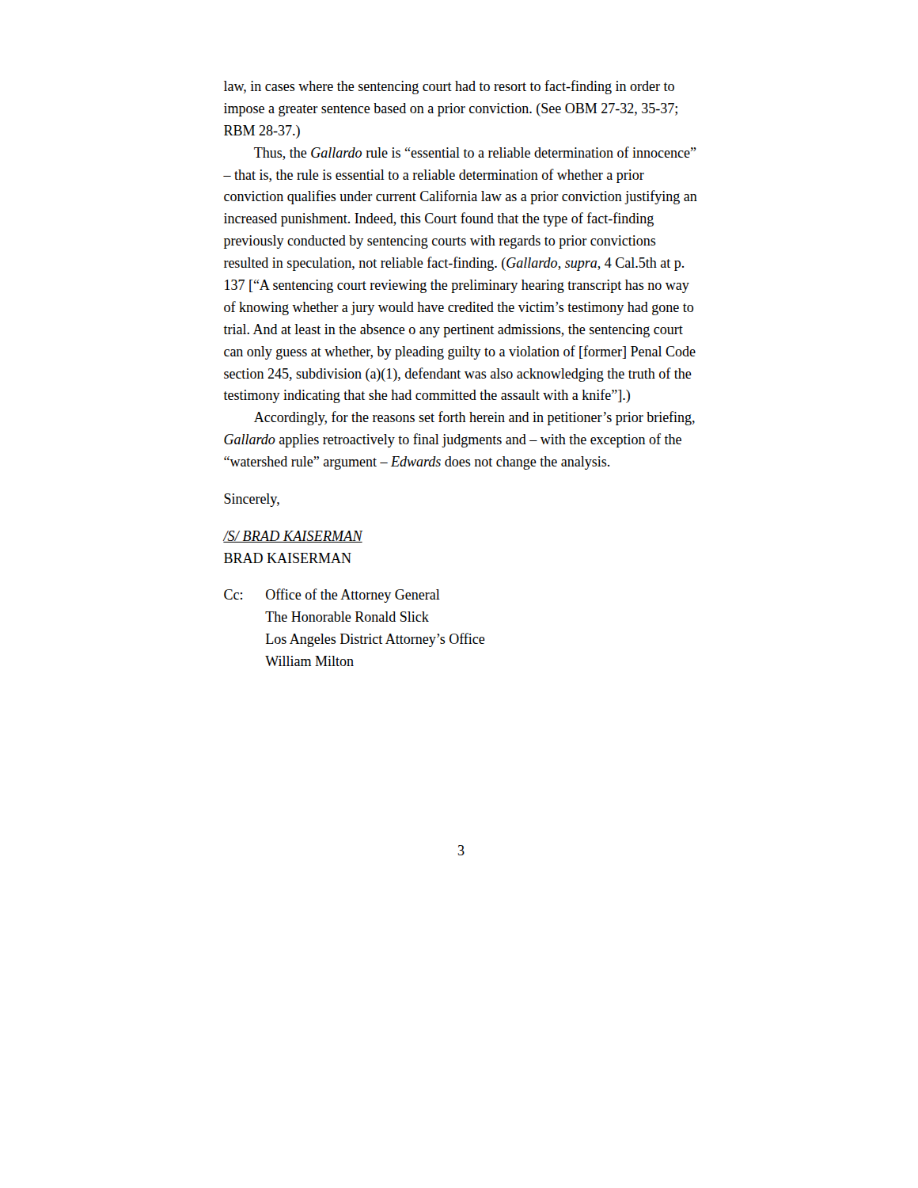law, in cases where the sentencing court had to resort to fact-finding in order to impose a greater sentence based on a prior conviction. (See OBM 27-32, 35-37; RBM 28-37.)
Thus, the Gallardo rule is “essential to a reliable determination of innocence” – that is, the rule is essential to a reliable determination of whether a prior conviction qualifies under current California law as a prior conviction justifying an increased punishment. Indeed, this Court found that the type of fact-finding previously conducted by sentencing courts with regards to prior convictions resulted in speculation, not reliable fact-finding. (Gallardo, supra, 4 Cal.5th at p. 137 [“A sentencing court reviewing the preliminary hearing transcript has no way of knowing whether a jury would have credited the victim’s testimony had gone to trial. And at least in the absence o any pertinent admissions, the sentencing court can only guess at whether, by pleading guilty to a violation of [former] Penal Code section 245, subdivision (a)(1), defendant was also acknowledging the truth of the testimony indicating that she had committed the assault with a knife”].)
Accordingly, for the reasons set forth herein and in petitioner’s prior briefing, Gallardo applies retroactively to final judgments and – with the exception of the “watershed rule” argument – Edwards does not change the analysis.
Sincerely,
/S/ BRAD KAISERMAN
BRAD KAISERMAN
Cc:
Office of the Attorney General
The Honorable Ronald Slick
Los Angeles District Attorney’s Office
William Milton
3